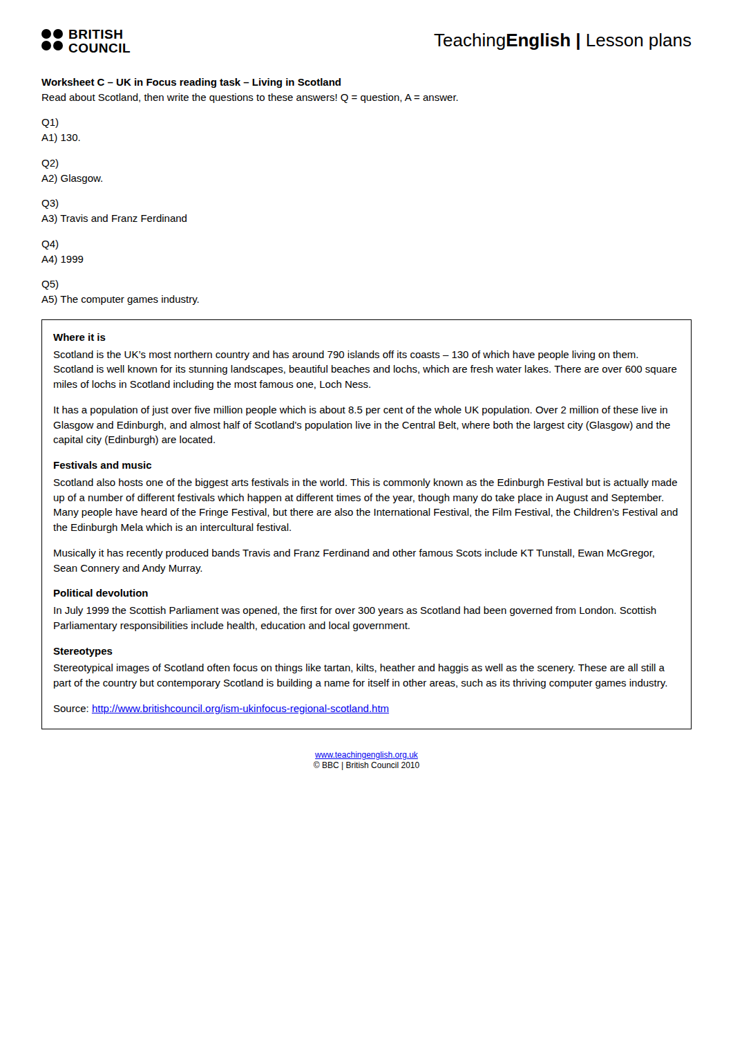BRITISH
COUNCIL
Teaching English | Lesson plans
Worksheet C – UK in Focus reading task – Living in Scotland
Read about Scotland, then write the questions to these answers! Q = question, A = answer.
Q1)
A1) 130.
Q2)
A2) Glasgow.
Q3)
A3) Travis and Franz Ferdinand
Q4)
A4) 1999
Q5)
A5) The computer games industry.
Where it is
Scotland is the UK’s most northern country and has around 790 islands off its coasts – 130 of which have people living on them. Scotland is well known for its stunning landscapes, beautiful beaches and lochs, which are fresh water lakes. There are over 600 square miles of lochs in Scotland including the most famous one, Loch Ness.
It has a population of just over five million people which is about 8.5 per cent of the whole UK population. Over 2 million of these live in Glasgow and Edinburgh, and almost half of Scotland's population live in the Central Belt, where both the largest city (Glasgow) and the capital city (Edinburgh) are located.
Festivals and music
Scotland also hosts one of the biggest arts festivals in the world. This is commonly known as the Edinburgh Festival but is actually made up of a number of different festivals which happen at different times of the year, though many do take place in August and September. Many people have heard of the Fringe Festival, but there are also the International Festival, the Film Festival, the Children’s Festival and the Edinburgh Mela which is an intercultural festival.
Musically it has recently produced bands Travis and Franz Ferdinand and other famous Scots include KT Tunstall, Ewan McGregor, Sean Connery and Andy Murray.
Political devolution
In July 1999 the Scottish Parliament was opened, the first for over 300 years as Scotland had been governed from London. Scottish Parliamentary responsibilities include health, education and local government.
Stereotypes
Stereotypical images of Scotland often focus on things like tartan, kilts, heather and haggis as well as the scenery. These are all still a part of the country but contemporary Scotland is building a name for itself in other areas, such as its thriving computer games industry.
Source: http://www.britishcouncil.org/ism-ukinfocus-regional-scotland.htm
www.teachingenglish.org.uk
© BBC | British Council 2010